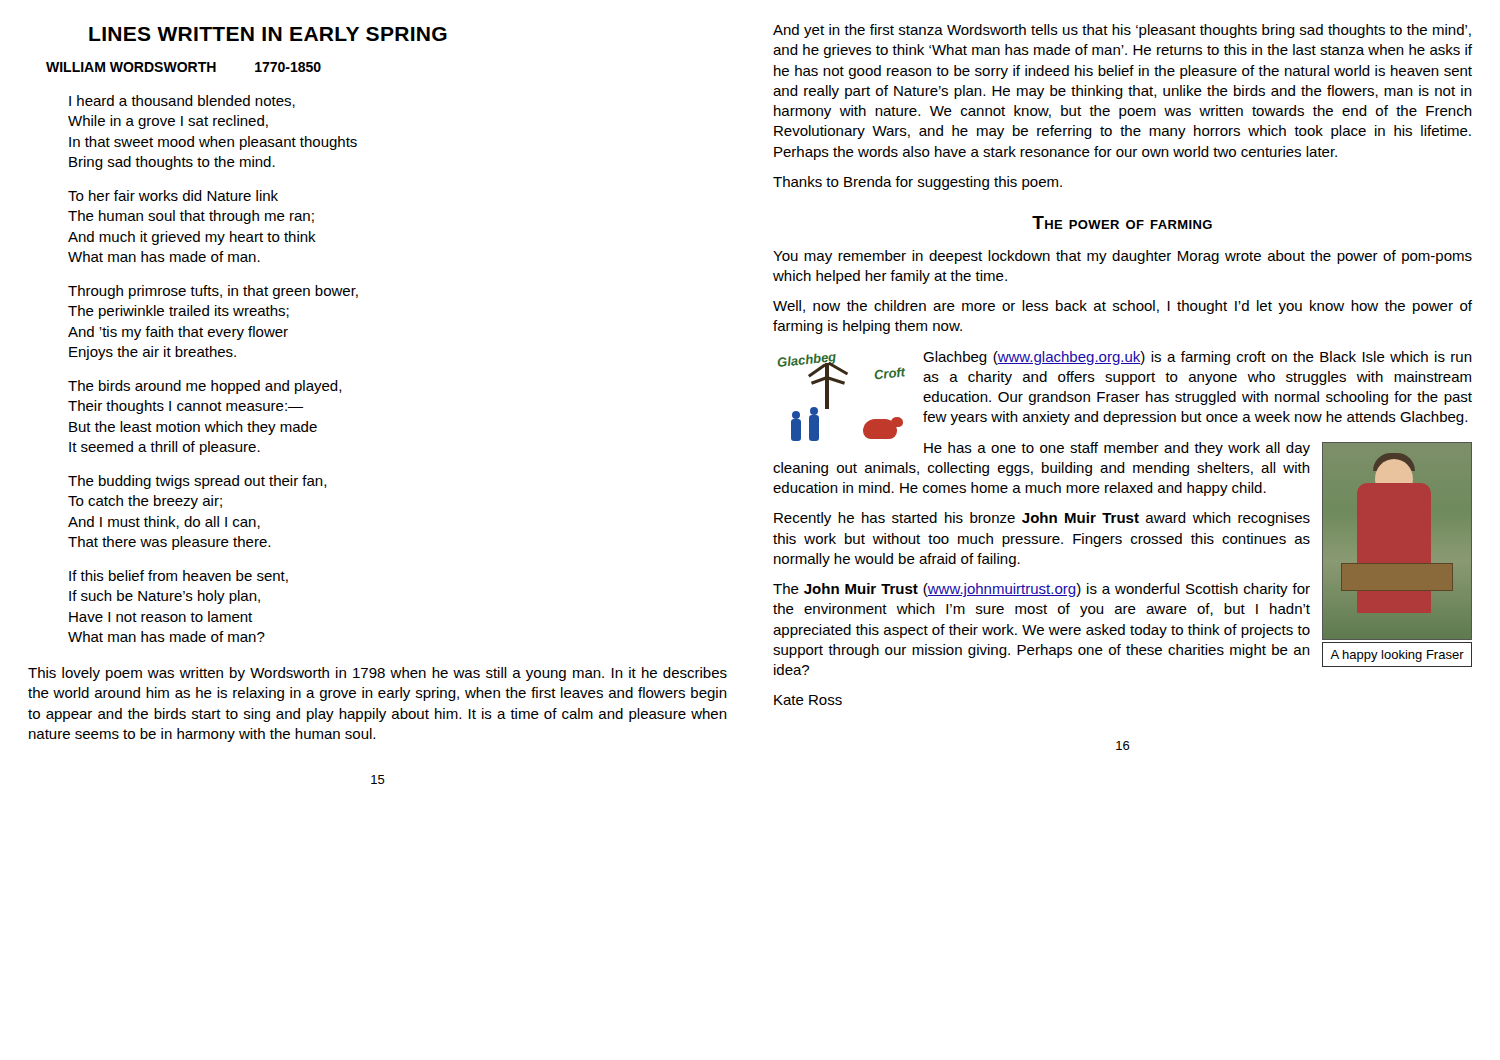LINES WRITTEN IN EARLY SPRING
WILLIAM WORDSWORTH 1770-1850
I heard a thousand blended notes,
While in a grove I sat reclined,
In that sweet mood when pleasant thoughts
Bring sad thoughts to the mind.
To her fair works did Nature link
The human soul that through me ran;
And much it grieved my heart to think
What man has made of man.
Through primrose tufts, in that green bower,
The periwinkle trailed its wreaths;
And ’tis my faith that every flower
Enjoys the air it breathes.
The birds around me hopped and played,
Their thoughts I cannot measure:—
But the least motion which they made
It seemed a thrill of pleasure.
The budding twigs spread out their fan,
To catch the breezy air;
And I must think, do all I can,
That there was pleasure there.
If this belief from heaven be sent,
If such be Nature’s holy plan,
Have I not reason to lament
What man has made of man?
This lovely poem was written by Wordsworth in 1798 when he was still a young man. In it he describes the world around him as he is relaxing in a grove in early spring, when the first leaves and flowers begin to appear and the birds start to sing and play happily about him. It is a time of calm and pleasure when nature seems to be in harmony with the human soul.
15
And yet in the first stanza Wordsworth tells us that his ‘pleasant thoughts bring sad thoughts to the mind’, and he grieves to think ‘What man has made of man’. He returns to this in the last stanza when he asks if he has not good reason to be sorry if indeed his belief in the pleasure of the natural world is heaven sent and really part of Nature’s plan. He may be thinking that, unlike the birds and the flowers, man is not in harmony with nature. We cannot know, but the poem was written towards the end of the French Revolutionary Wars, and he may be referring to the many horrors which took place in his lifetime. Perhaps the words also have a stark resonance for our own world two centuries later.
Thanks to Brenda for suggesting this poem.
The power of farming
You may remember in deepest lockdown that my daughter Morag wrote about the power of pom-poms which helped her family at the time.
Well, now the children are more or less back at school, I thought I’d let you know how the power of farming is helping them now.
Glachbeg Croft
Glachbeg (www.glachbeg.org.uk) is a farming croft on the Black Isle which is run as a charity and offers support to anyone who struggles with mainstream education. Our grandson Fraser has struggled with normal schooling for the past few years with anxiety and depression but once a week now he attends Glachbeg.
A happy looking Fraser
He has a one to one staff member and they work all day cleaning out animals, collecting eggs, building and mending shelters, all with education in mind. He comes home a much more relaxed and happy child.
Recently he has started his bronze John Muir Trust award which recognises this work but without too much pressure. Fingers crossed this continues as normally he would be afraid of failing.
The John Muir Trust (www.johnmuirtrust.org) is a wonderful Scottish charity for the environment which I’m sure most of you are aware of, but I hadn’t appreciated this aspect of their work. We were asked today to think of projects to support through our mission giving. Perhaps one of these charities might be an idea?
Kate Ross
16